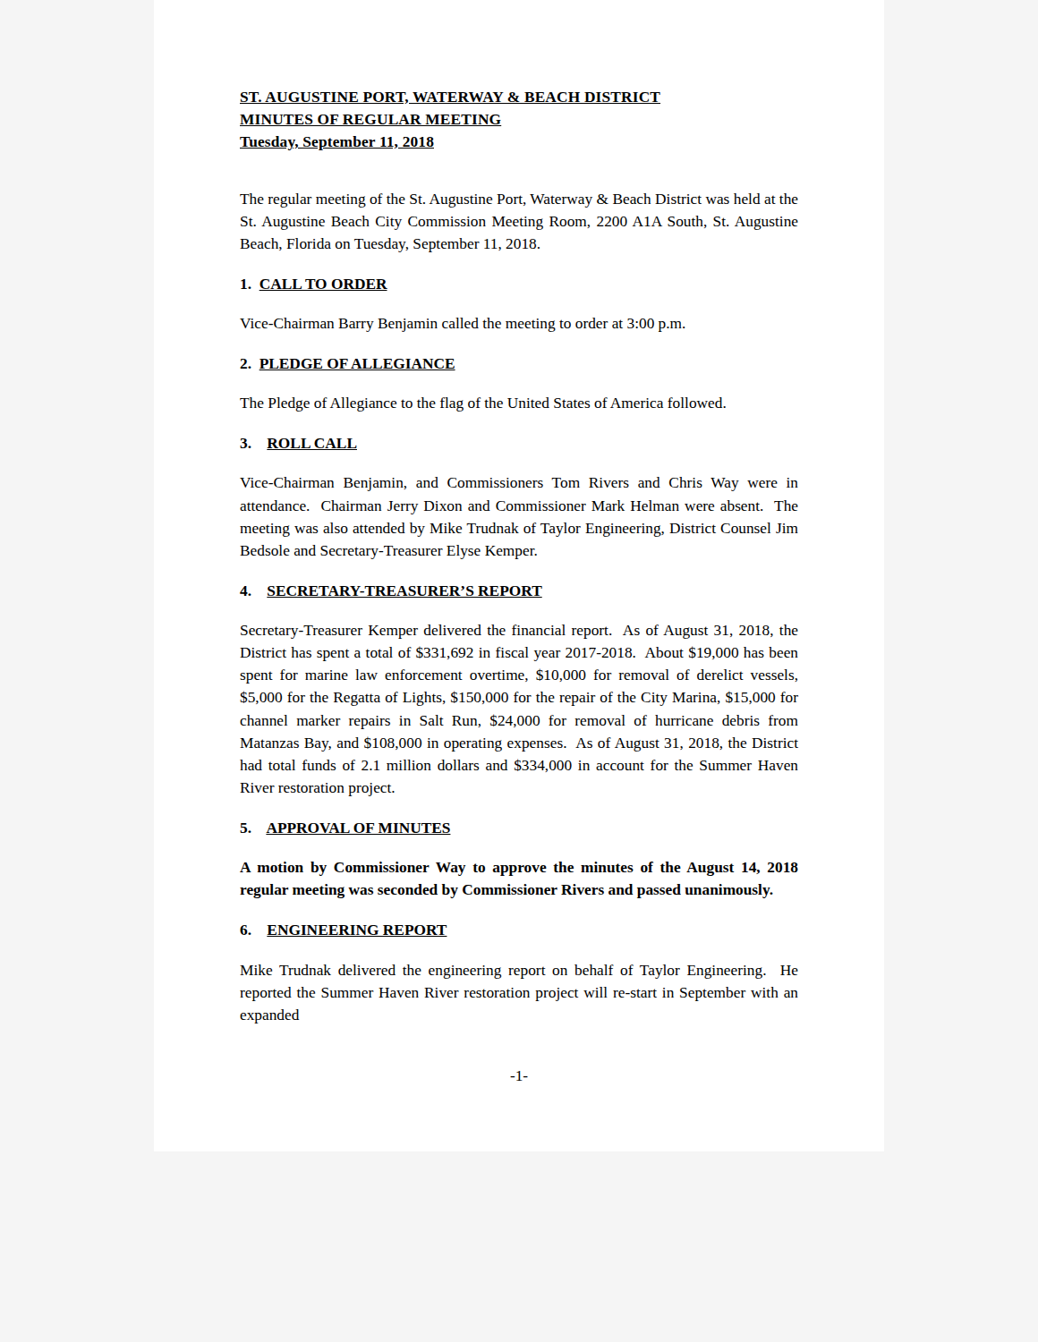ST. AUGUSTINE PORT, WATERWAY & BEACH DISTRICT
MINUTES OF REGULAR MEETING
Tuesday, September 11, 2018
The regular meeting of the St. Augustine Port, Waterway & Beach District was held at the St. Augustine Beach City Commission Meeting Room, 2200 A1A South, St. Augustine Beach, Florida on Tuesday, September 11, 2018.
1. CALL TO ORDER
Vice-Chairman Barry Benjamin called the meeting to order at 3:00 p.m.
2. PLEDGE OF ALLEGIANCE
The Pledge of Allegiance to the flag of the United States of America followed.
3. ROLL CALL
Vice-Chairman Benjamin, and Commissioners Tom Rivers and Chris Way were in attendance. Chairman Jerry Dixon and Commissioner Mark Helman were absent. The meeting was also attended by Mike Trudnak of Taylor Engineering, District Counsel Jim Bedsole and Secretary-Treasurer Elyse Kemper.
4. SECRETARY-TREASURER’S REPORT
Secretary-Treasurer Kemper delivered the financial report. As of August 31, 2018, the District has spent a total of $331,692 in fiscal year 2017-2018. About $19,000 has been spent for marine law enforcement overtime, $10,000 for removal of derelict vessels, $5,000 for the Regatta of Lights, $150,000 for the repair of the City Marina, $15,000 for channel marker repairs in Salt Run, $24,000 for removal of hurricane debris from Matanzas Bay, and $108,000 in operating expenses. As of August 31, 2018, the District had total funds of 2.1 million dollars and $334,000 in account for the Summer Haven River restoration project.
5. APPROVAL OF MINUTES
A motion by Commissioner Way to approve the minutes of the August 14, 2018 regular meeting was seconded by Commissioner Rivers and passed unanimously.
6. ENGINEERING REPORT
Mike Trudnak delivered the engineering report on behalf of Taylor Engineering. He reported the Summer Haven River restoration project will re-start in September with an expanded
-1-